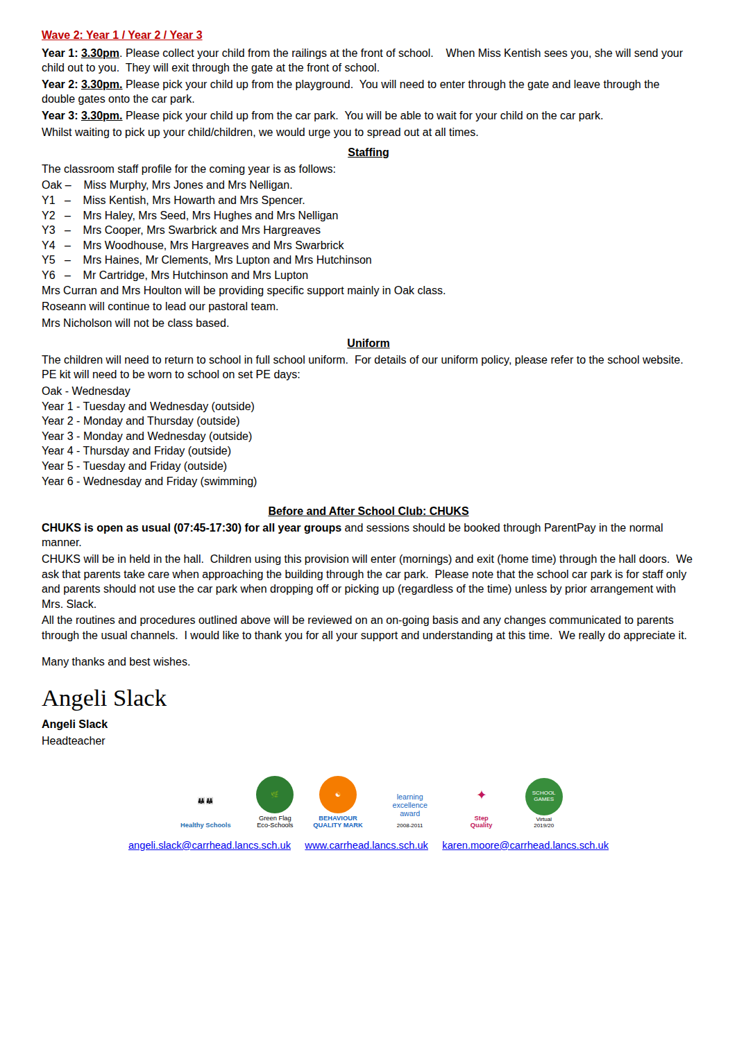Wave 2: Year 1 / Year 2 / Year 3
Year 1: 3.30pm. Please collect your child from the railings at the front of school. When Miss Kentish sees you, she will send your child out to you. They will exit through the gate at the front of school.
Year 2: 3.30pm. Please pick your child up from the playground. You will need to enter through the gate and leave through the double gates onto the car park.
Year 3: 3.30pm. Please pick your child up from the car park. You will be able to wait for your child on the car park.
Whilst waiting to pick up your child/children, we would urge you to spread out at all times.
Staffing
The classroom staff profile for the coming year is as follows:
Oak – Miss Murphy, Mrs Jones and Mrs Nelligan.
Y1 – Miss Kentish, Mrs Howarth and Mrs Spencer.
Y2 – Mrs Haley, Mrs Seed, Mrs Hughes and Mrs Nelligan
Y3 – Mrs Cooper, Mrs Swarbrick and Mrs Hargreaves
Y4 – Mrs Woodhouse, Mrs Hargreaves and Mrs Swarbrick
Y5 – Mrs Haines, Mr Clements, Mrs Lupton and Mrs Hutchinson
Y6 – Mr Cartridge, Mrs Hutchinson and Mrs Lupton
Mrs Curran and Mrs Houlton will be providing specific support mainly in Oak class.
Roseann will continue to lead our pastoral team.
Mrs Nicholson will not be class based.
Uniform
The children will need to return to school in full school uniform. For details of our uniform policy, please refer to the school website. PE kit will need to be worn to school on set PE days:
Oak - Wednesday
Year 1 - Tuesday and Wednesday (outside)
Year 2 - Monday and Thursday (outside)
Year 3 - Monday and Wednesday (outside)
Year 4 - Thursday and Friday (outside)
Year 5 - Tuesday and Friday (outside)
Year 6 - Wednesday and Friday (swimming)
Before and After School Club: CHUKS
CHUKS is open as usual (07:45-17:30) for all year groups and sessions should be booked through ParentPay in the normal manner.
CHUKS will be in held in the hall. Children using this provision will enter (mornings) and exit (home time) through the hall doors. We ask that parents take care when approaching the building through the car park. Please note that the school car park is for staff only and parents should not use the car park when dropping off or picking up (regardless of the time) unless by prior arrangement with Mrs. Slack.
All the routines and procedures outlined above will be reviewed on an on-going basis and any changes communicated to parents through the usual channels. I would like to thank you for all your support and understanding at this time. We really do appreciate it.
Many thanks and best wishes.
Angeli Slack
Angeli Slack
Headteacher
👪👪
Healthy Schools
🌿
Green Flag
Eco-Schools
☯
BEHAVIOUR
QUALITY MARK
learning
excellence
award
2008-2011
✦
Step
Quality
SCHOOL
GAMES
Virtual
2019/20
angeli.slack@carrhead.lancs.sch.uk www.carrhead.lancs.sch.uk karen.moore@carrhead.lancs.sch.uk